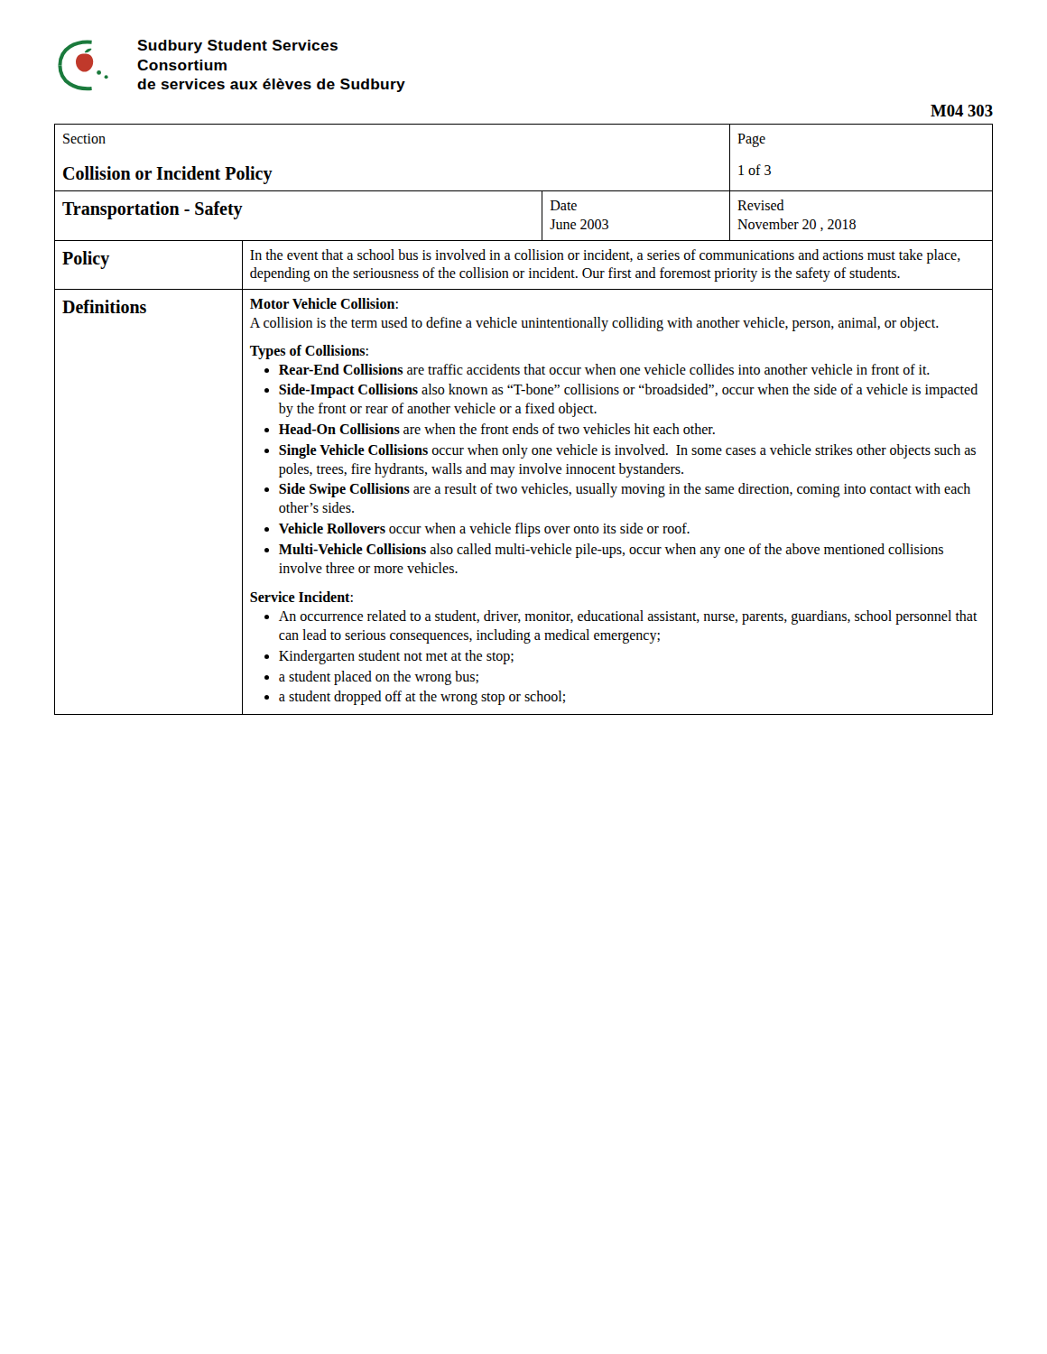Sudbury Student Services
Consortium
de services aux élèves de Sudbury
M04 303
| Section Collision or Incident Policy | Page 1 of 3 |
| Transportation - Safety | Date June 2003 | Revised November 20 , 2018 |
| Policy | In the event that a school bus is involved in a collision or incident, a series of communications and actions must take place, depending on the seriousness of the collision or incident. Our first and foremost priority is the safety of students. |
| Definitions | Motor Vehicle Collision : A collision is the term used to define a vehicle unintentionally colliding with another vehicle, person, animal, or object. Types of Collisions : Rear-End Collisions are traffic accidents that occur when one vehicle collides into another vehicle in front of it. Side-Impact Collisions also known as “T-bone” collisions or “broadsided”, occur when the side of a vehicle is impacted by the front or rear of another vehicle or a fixed object. Head-On Collisions are when the front ends of two vehicles hit each other. Single Vehicle Collisions occur when only one vehicle is involved. In some cases a vehicle strikes other objects such as poles, trees, fire hydrants, walls and may involve innocent bystanders. Side Swipe Collisions are a result of two vehicles, usually moving in the same direction, coming into contact with each other’s sides. Vehicle Rollovers occur when a vehicle flips over onto its side or roof. Multi-Vehicle Collisions also called multi-vehicle pile-ups, occur when any one of the above mentioned collisions involve three or more vehicles. Service Incident : An occurrence related to a student, driver, monitor, educational assistant, nurse, parents, guardians, school personnel that can lead to serious consequences, including a medical emergency; Kindergarten student not met at the stop; a student placed on the wrong bus; a student dropped off at the wrong stop or school; |